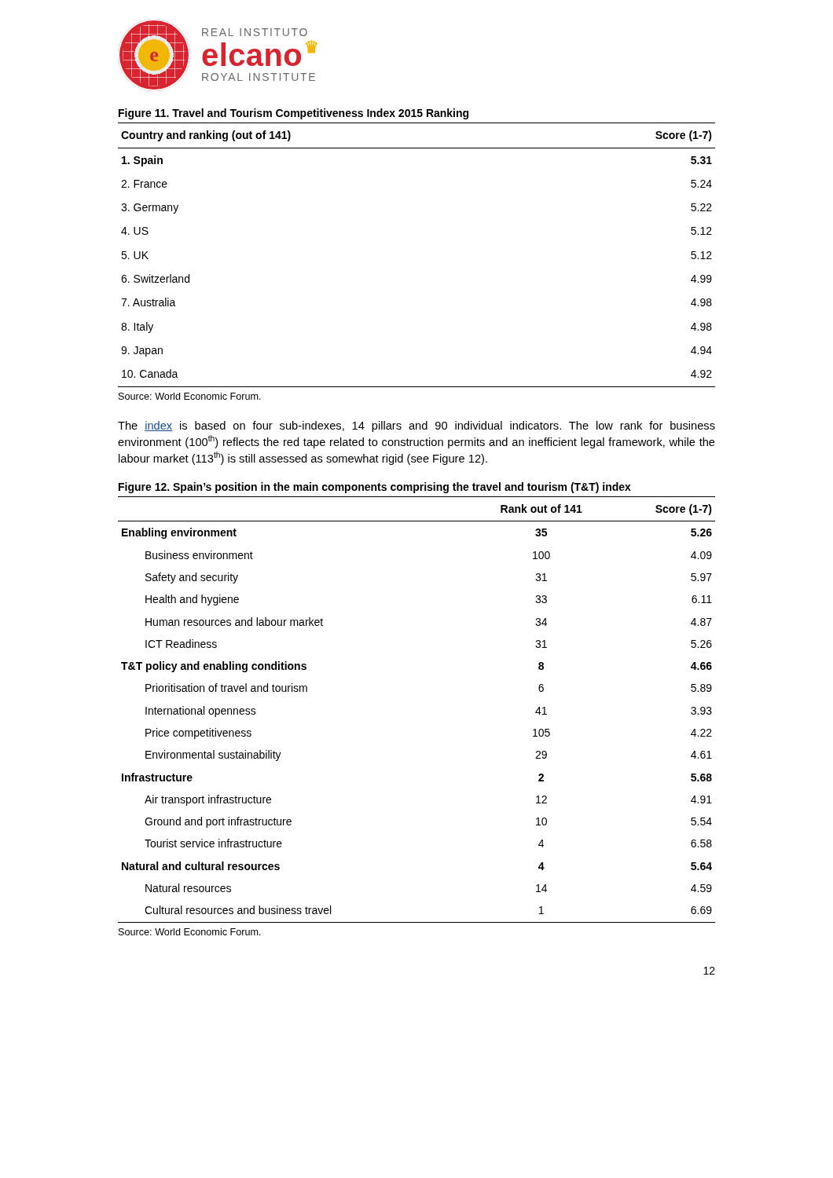e
Real Instituto
elcano♛
Royal Institute
Figure 11. Travel and Tourism Competitiveness Index 2015 Ranking
| Country and ranking (out of 141) | Score (1-7) |
| --- | --- |
| 1. Spain | 5.31 |
| 2. France | 5.24 |
| 3. Germany | 5.22 |
| 4. US | 5.12 |
| 5. UK | 5.12 |
| 6. Switzerland | 4.99 |
| 7. Australia | 4.98 |
| 8. Italy | 4.98 |
| 9. Japan | 4.94 |
| 10. Canada | 4.92 |
Source: World Economic Forum.
The index is based on four sub-indexes, 14 pillars and 90 individual indicators. The low rank for business environment (100th) reflects the red tape related to construction permits and an inefficient legal framework, while the labour market (113th) is still assessed as somewhat rigid (see Figure 12).
Figure 12. Spain’s position in the main components comprising the travel and tourism (T&T) index
| | Rank out of 141 | Score (1-7) |
| --- | --- | --- |
| Enabling environment | 35 | 5.26 |
| Business environment | 100 | 4.09 |
| Safety and security | 31 | 5.97 |
| Health and hygiene | 33 | 6.11 |
| Human resources and labour market | 34 | 4.87 |
| ICT Readiness | 31 | 5.26 |
| T&T policy and enabling conditions | 8 | 4.66 |
| Prioritisation of travel and tourism | 6 | 5.89 |
| International openness | 41 | 3.93 |
| Price competitiveness | 105 | 4.22 |
| Environmental sustainability | 29 | 4.61 |
| Infrastructure | 2 | 5.68 |
| Air transport infrastructure | 12 | 4.91 |
| Ground and port infrastructure | 10 | 5.54 |
| Tourist service infrastructure | 4 | 6.58 |
| Natural and cultural resources | 4 | 5.64 |
| Natural resources | 14 | 4.59 |
| Cultural resources and business travel | 1 | 6.69 |
Source: World Economic Forum.
12